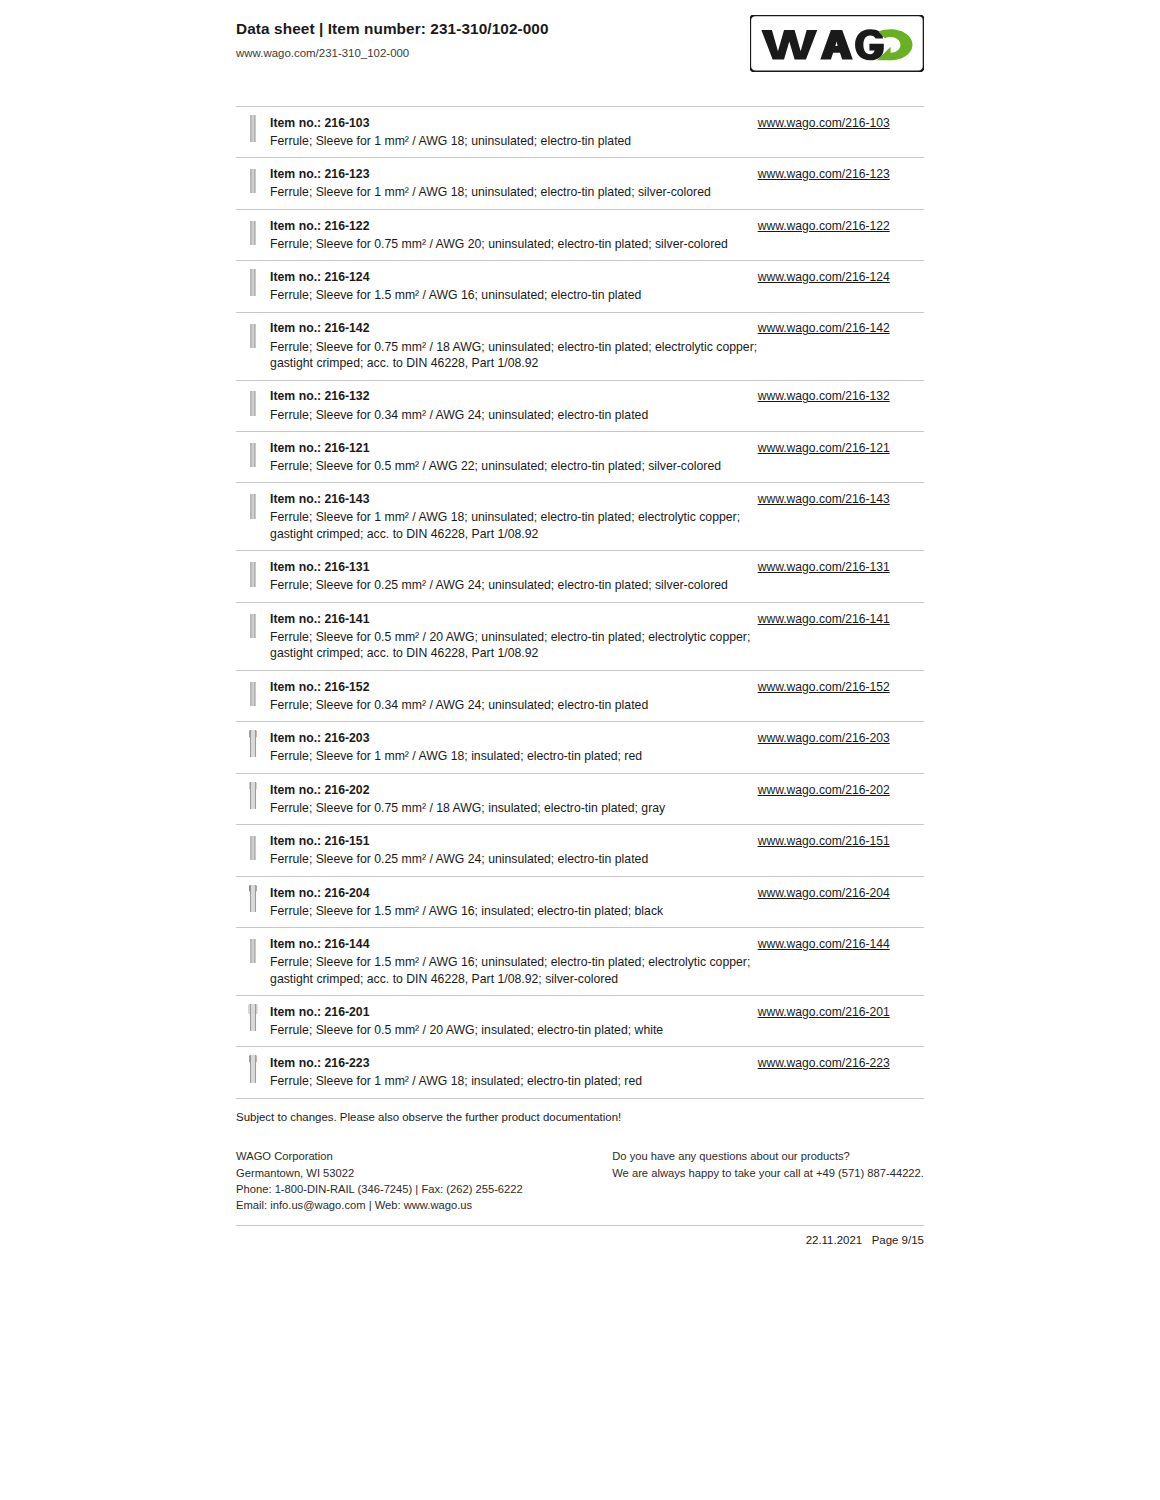Data sheet | Item number: 231-310/102-000
www.wago.com/231-310_102-000
| | Item no.: 216-103 Ferrule; Sleeve for 1 mm² / AWG 18; uninsulated; electro-tin plated | www.wago.com/216-103 |
| | Item no.: 216-123 Ferrule; Sleeve for 1 mm² / AWG 18; uninsulated; electro-tin plated; silver-colored | www.wago.com/216-123 |
| | Item no.: 216-122 Ferrule; Sleeve for 0.75 mm² / AWG 20; uninsulated; electro-tin plated; silver-colored | www.wago.com/216-122 |
| | Item no.: 216-124 Ferrule; Sleeve for 1.5 mm² / AWG 16; uninsulated; electro-tin plated | www.wago.com/216-124 |
| | Item no.: 216-142 Ferrule; Sleeve for 0.75 mm² / 18 AWG; uninsulated; electro-tin plated; electrolytic copper; gastight crimped; acc. to DIN 46228, Part 1/08.92 | www.wago.com/216-142 |
| | Item no.: 216-132 Ferrule; Sleeve for 0.34 mm² / AWG 24; uninsulated; electro-tin plated | www.wago.com/216-132 |
| | Item no.: 216-121 Ferrule; Sleeve for 0.5 mm² / AWG 22; uninsulated; electro-tin plated; silver-colored | www.wago.com/216-121 |
| | Item no.: 216-143 Ferrule; Sleeve for 1 mm² / AWG 18; uninsulated; electro-tin plated; electrolytic copper; gastight crimped; acc. to DIN 46228, Part 1/08.92 | www.wago.com/216-143 |
| | Item no.: 216-131 Ferrule; Sleeve for 0.25 mm² / AWG 24; uninsulated; electro-tin plated; silver-colored | www.wago.com/216-131 |
| | Item no.: 216-141 Ferrule; Sleeve for 0.5 mm² / 20 AWG; uninsulated; electro-tin plated; electrolytic copper; gastight crimped; acc. to DIN 46228, Part 1/08.92 | www.wago.com/216-141 |
| | Item no.: 216-152 Ferrule; Sleeve for 0.34 mm² / AWG 24; uninsulated; electro-tin plated | www.wago.com/216-152 |
| | Item no.: 216-203 Ferrule; Sleeve for 1 mm² / AWG 18; insulated; electro-tin plated; red | www.wago.com/216-203 |
| | Item no.: 216-202 Ferrule; Sleeve for 0.75 mm² / 18 AWG; insulated; electro-tin plated; gray | www.wago.com/216-202 |
| | Item no.: 216-151 Ferrule; Sleeve for 0.25 mm² / AWG 24; uninsulated; electro-tin plated | www.wago.com/216-151 |
| | Item no.: 216-204 Ferrule; Sleeve for 1.5 mm² / AWG 16; insulated; electro-tin plated; black | www.wago.com/216-204 |
| | Item no.: 216-144 Ferrule; Sleeve for 1.5 mm² / AWG 16; uninsulated; electro-tin plated; electrolytic copper; gastight crimped; acc. to DIN 46228, Part 1/08.92; silver-colored | www.wago.com/216-144 |
| | Item no.: 216-201 Ferrule; Sleeve for 0.5 mm² / 20 AWG; insulated; electro-tin plated; white | www.wago.com/216-201 |
| | Item no.: 216-223 Ferrule; Sleeve for 1 mm² / AWG 18; insulated; electro-tin plated; red | www.wago.com/216-223 |
Subject to changes. Please also observe the further product documentation!
WAGO Corporation
Germantown, WI 53022
Phone: 1-800-DIN-RAIL (346-7245) | Fax: (262) 255-6222
Email: info.us@wago.com | Web: www.wago.us
Do you have any questions about our products?
We are always happy to take your call at +49 (571) 887-44222.
22.11.2021 Page 9/15